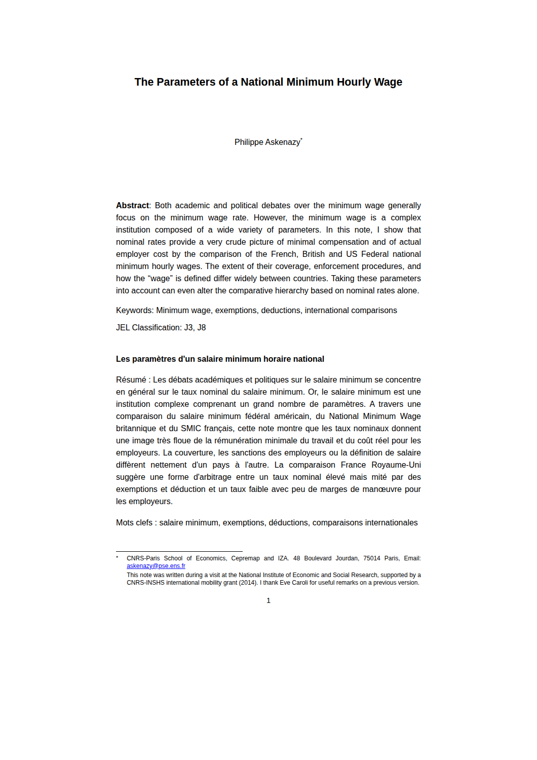The Parameters of a National Minimum Hourly Wage
Philippe Askenazy*
Abstract: Both academic and political debates over the minimum wage generally focus on the minimum wage rate. However, the minimum wage is a complex institution composed of a wide variety of parameters. In this note, I show that nominal rates provide a very crude picture of minimal compensation and of actual employer cost by the comparison of the French, British and US Federal national minimum hourly wages. The extent of their coverage, enforcement procedures, and how the “wage” is defined differ widely between countries. Taking these parameters into account can even alter the comparative hierarchy based on nominal rates alone.
Keywords: Minimum wage, exemptions, deductions, international comparisons
JEL Classification: J3, J8
Les paramètres d'un salaire minimum horaire national
Résumé : Les débats académiques et politiques sur le salaire minimum se concentre en général sur le taux nominal du salaire minimum. Or, le salaire minimum est une institution complexe comprenant un grand nombre de paramètres. A travers une comparaison du salaire minimum fédéral américain, du National Minimum Wage britannique et du SMIC français, cette note montre que les taux nominaux donnent une image très floue de la rémunération minimale du travail et du coût réel pour les employeurs. La couverture, les sanctions des employeurs ou la définition de salaire diffèrent nettement d'un pays à l'autre. La comparaison France Royaume-Uni suggère une forme d'arbitrage entre un taux nominal élevé mais mité par des exemptions et déduction et un taux faible avec peu de marges de manœuvre pour les employeurs.
Mots clefs : salaire minimum, exemptions, déductions, comparaisons internationales
*
CNRS-Paris School of Economics, Cepremap and IZA. 48 Boulevard Jourdan, 75014 Paris, Email: askenazy@pse.ens.fr
This note was written during a visit at the National Institute of Economic and Social Research, supported by a CNRS-INSHS international mobility grant (2014). I thank Eve Caroli for useful remarks on a previous version.
1